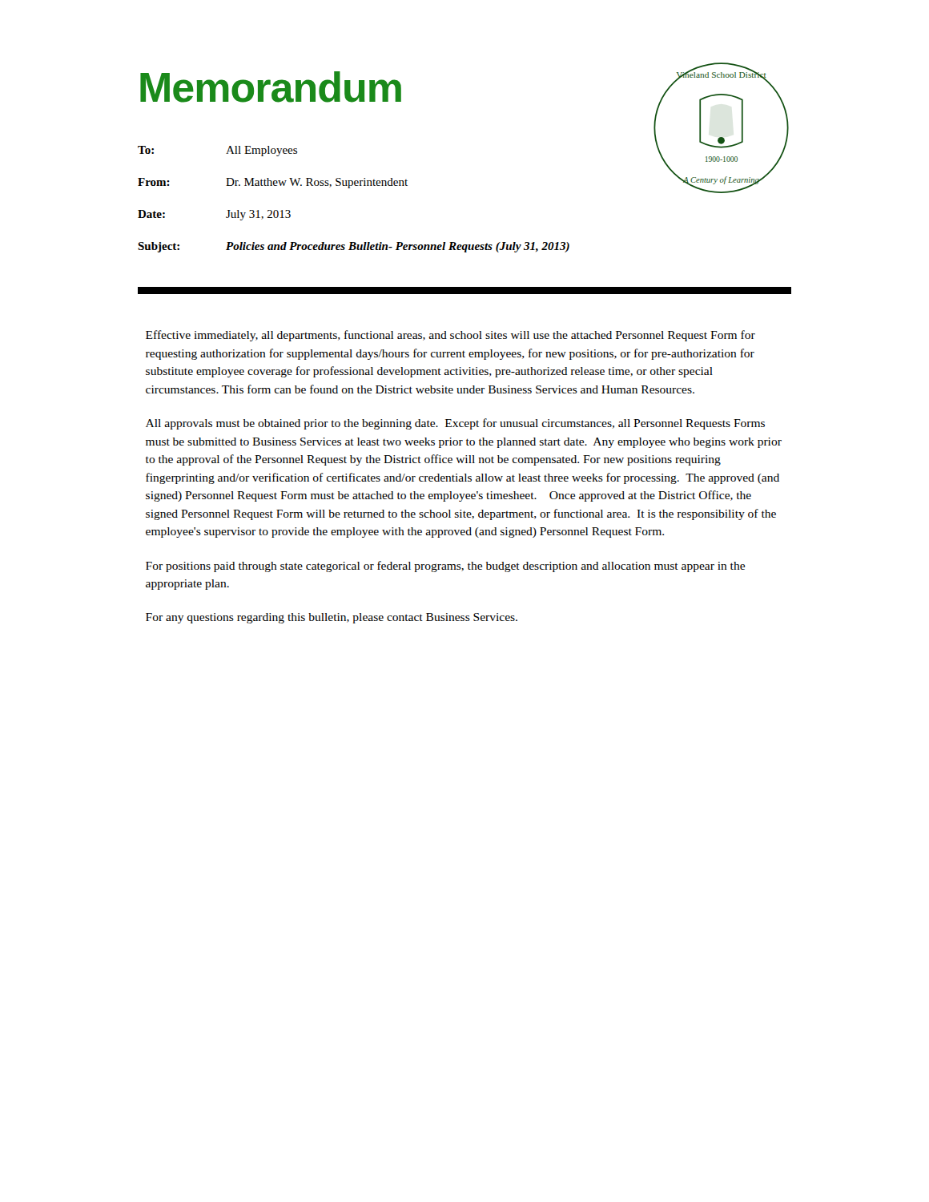Memorandum
| To: | All Employees |
| From: | Dr. Matthew W. Ross, Superintendent |
| Date: | July 31, 2013 |
| Subject: | Policies and Procedures Bulletin- Personnel Requests (July 31, 2013) |
Effective immediately, all departments, functional areas, and school sites will use the attached Personnel Request Form for requesting authorization for supplemental days/hours for current employees, for new positions, or for pre-authorization for substitute employee coverage for professional development activities, pre-authorized release time, or other special circumstances. This form can be found on the District website under Business Services and Human Resources.
All approvals must be obtained prior to the beginning date. Except for unusual circumstances, all Personnel Requests Forms must be submitted to Business Services at least two weeks prior to the planned start date. Any employee who begins work prior to the approval of the Personnel Request by the District office will not be compensated. For new positions requiring fingerprinting and/or verification of certificates and/or credentials allow at least three weeks for processing. The approved (and signed) Personnel Request Form must be attached to the employee's timesheet. Once approved at the District Office, the signed Personnel Request Form will be returned to the school site, department, or functional area. It is the responsibility of the employee's supervisor to provide the employee with the approved (and signed) Personnel Request Form.
For positions paid through state categorical or federal programs, the budget description and allocation must appear in the appropriate plan.
For any questions regarding this bulletin, please contact Business Services.